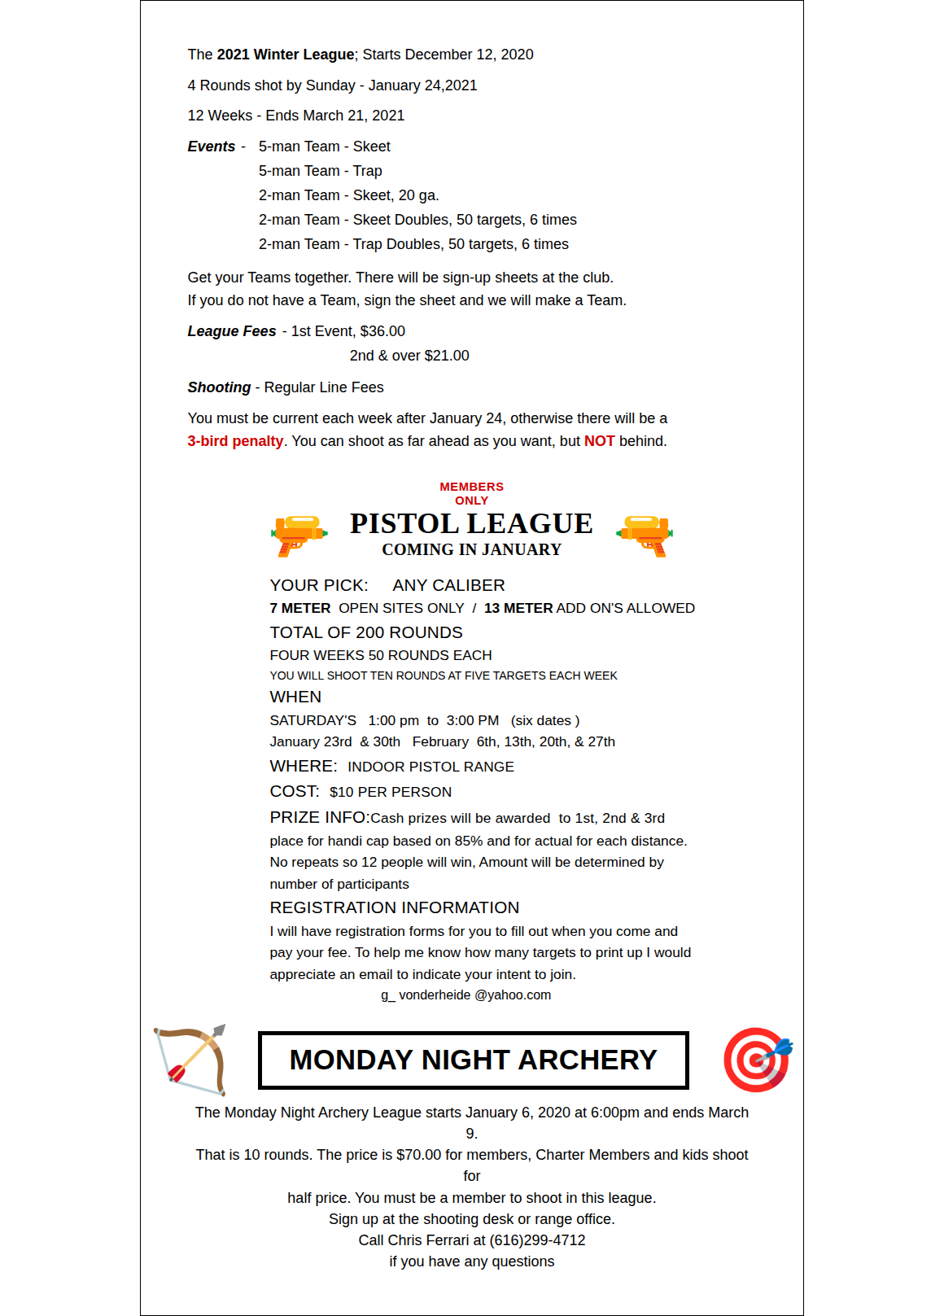The 2021 Winter League; Starts December 12, 2020
4 Rounds shot by Sunday - January 24,2021
12 Weeks - Ends March 21, 2021
| Events | - | 5-man Team - Skeet |
| | | 5-man Team - Trap |
| | | 2-man Team - Skeet, 20 ga. |
| | | 2-man Team - Skeet Doubles, 50 targets, 6 times |
| | | 2-man Team - Trap Doubles, 50 targets, 6 times |
Get your Teams together. There will be sign-up sheets at the club.
If you do not have a Team, sign the sheet and we will make a Team.
| League Fees | - 1st Event, $36.00 |
| | 2nd & over $21.00 |
Shooting - Regular Line Fees
You must be current each week after January 24, otherwise there will be a
3-bird penalty. You can shoot as far ahead as you want, but NOT behind.
MEMBERS
ONLY
🔫
PISTOL LEAGUE
COMING IN JANUARY
🔫
YOUR PICK: ANY CALIBER
7 METER OPEN SITES ONLY / 13 METER ADD ON'S ALLOWED
TOTAL OF 200 ROUNDS
FOUR WEEKS 50 ROUNDS EACH
YOU WILL SHOOT TEN ROUNDS AT FIVE TARGETS EACH WEEK
WHEN
SATURDAY'S 1:00 pm to 3:00 PM (six dates )
January 23rd & 30th February 6th, 13th, 20th, & 27th
WHERE: INDOOR PISTOL RANGE
COST: $10 PER PERSON
PRIZE INFO:Cash prizes will be awarded to 1st, 2nd & 3rd
place for handi cap based on 85% and for actual for each distance.
No repeats so 12 people will win, Amount will be determined by
number of participants
REGISTRATION INFORMATION
I will have registration forms for you to fill out when you come and
pay your fee. To help me know how many targets to print up I would
appreciate an email to indicate your intent to join.
g_ vonderheide @yahoo.com
🏹
MONDAY NIGHT ARCHERY
🎯
The Monday Night Archery League starts January 6, 2020 at 6:00pm and ends March 9.
That is 10 rounds. The price is $70.00 for members, Charter Members and kids shoot for
half price. You must be a member to shoot in this league.
Sign up at the shooting desk or range office.
Call Chris Ferrari at (616)299-4712
if you have any questions